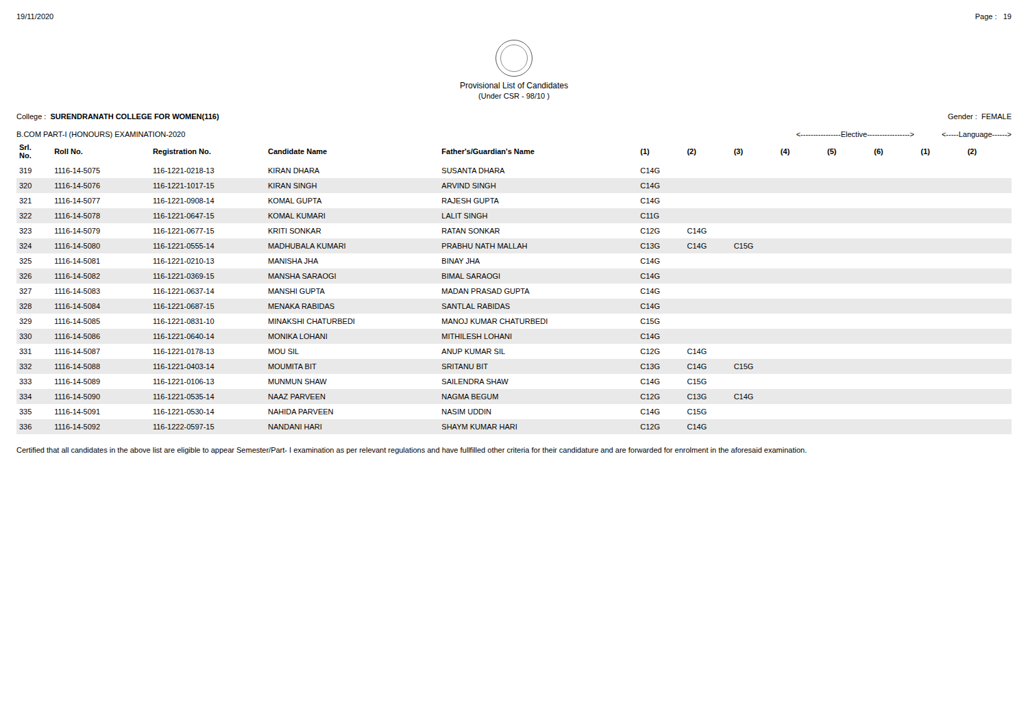19/11/2020
Page : 19
Provisional List of Candidates
(Under CSR - 98/10 )
College : SURENDRANATH COLLEGE FOR WOMEN(116)
Gender : FEMALE
B.COM PART-I (HONOURS) EXAMINATION-2020
<----------------Elective----------------->
<-----Language------>
| Srl. No. | Roll No. | Registration No. | Candidate Name | Father's/Guardian's Name | (1) | (2) | (3) | (4) | (5) | (6) | (1) | (2) |
| --- | --- | --- | --- | --- | --- | --- | --- | --- | --- | --- | --- | --- |
| 319 | 1116-14-5075 | 116-1221-0218-13 | KIRAN DHARA | SUSANTA DHARA | C14G | | | | | | | |
| 320 | 1116-14-5076 | 116-1221-1017-15 | KIRAN SINGH | ARVIND SINGH | C14G | | | | | | | |
| 321 | 1116-14-5077 | 116-1221-0908-14 | KOMAL GUPTA | RAJESH GUPTA | C14G | | | | | | | |
| 322 | 1116-14-5078 | 116-1221-0647-15 | KOMAL KUMARI | LALIT SINGH | C11G | | | | | | | |
| 323 | 1116-14-5079 | 116-1221-0677-15 | KRITI SONKAR | RATAN SONKAR | C12G | C14G | | | | | | |
| 324 | 1116-14-5080 | 116-1221-0555-14 | MADHUBALA KUMARI | PRABHU NATH MALLAH | C13G | C14G | C15G | | | | | |
| 325 | 1116-14-5081 | 116-1221-0210-13 | MANISHA JHA | BINAY JHA | C14G | | | | | | | |
| 326 | 1116-14-5082 | 116-1221-0369-15 | MANSHA SARAOGI | BIMAL SARAOGI | C14G | | | | | | | |
| 327 | 1116-14-5083 | 116-1221-0637-14 | MANSHI GUPTA | MADAN PRASAD GUPTA | C14G | | | | | | | |
| 328 | 1116-14-5084 | 116-1221-0687-15 | MENAKA RABIDAS | SANTLAL RABIDAS | C14G | | | | | | | |
| 329 | 1116-14-5085 | 116-1221-0831-10 | MINAKSHI CHATURBEDI | MANOJ KUMAR CHATURBEDI | C15G | | | | | | | |
| 330 | 1116-14-5086 | 116-1221-0640-14 | MONIKA LOHANI | MITHILESH LOHANI | C14G | | | | | | | |
| 331 | 1116-14-5087 | 116-1221-0178-13 | MOU SIL | ANUP KUMAR SIL | C12G | C14G | | | | | | |
| 332 | 1116-14-5088 | 116-1221-0403-14 | MOUMITA BIT | SRITANU BIT | C13G | C14G | C15G | | | | | |
| 333 | 1116-14-5089 | 116-1221-0106-13 | MUNMUN SHAW | SAILENDRA SHAW | C14G | C15G | | | | | | |
| 334 | 1116-14-5090 | 116-1221-0535-14 | NAAZ PARVEEN | NAGMA BEGUM | C12G | C13G | C14G | | | | | |
| 335 | 1116-14-5091 | 116-1221-0530-14 | NAHIDA PARVEEN | NASIM UDDIN | C14G | C15G | | | | | | |
| 336 | 1116-14-5092 | 116-1222-0597-15 | NANDANI HARI | SHAYM KUMAR HARI | C12G | C14G | | | | | | |
Certified that all candidates in the above list are eligible to appear Semester/Part- I examination as per relevant regulations and have fullfilled other criteria for their candidature and are forwarded for enrolment in the aforesaid examination.